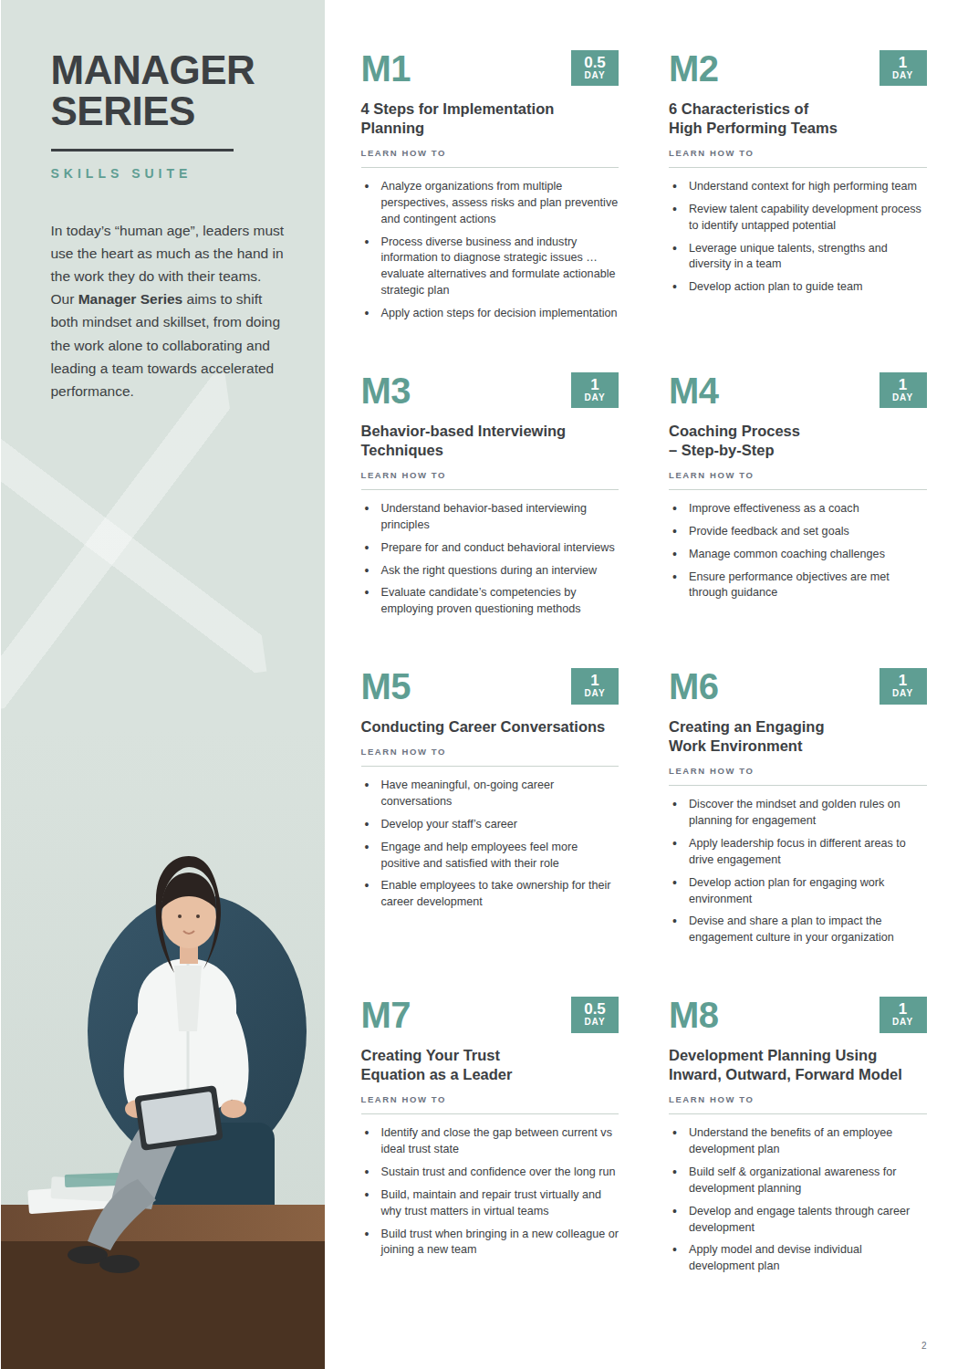MANAGER
SERIES
SKILLS SUITE
In today’s “human age”, leaders must use the heart as much as the hand in the work they do with their teams. Our Manager Series aims to shift both mindset and skillset, from doing the work alone to collaborating and leading a team towards accelerated performance.
M1
0.5 DAY
4 Steps for Implementation Planning
LEARN HOW TO
Analyze organizations from multiple perspectives, assess risks and plan preventive and contingent actions
Process diverse business and industry information to diagnose strategic issues … evaluate alternatives and formulate actionable strategic plan
Apply action steps for decision implementation
M2
1 DAY
6 Characteristics of
High Performing Teams
LEARN HOW TO
Understand context for high performing team
Review talent capability development process to identify untapped potential
Leverage unique talents, strengths and diversity in a team
Develop action plan to guide team
M3
1 DAY
Behavior-based Interviewing Techniques
LEARN HOW TO
Understand behavior-based interviewing principles
Prepare for and conduct behavioral interviews
Ask the right questions during an interview
Evaluate candidate’s competencies by employing proven questioning methods
M4
1 DAY
Coaching Process
– Step-by-Step
LEARN HOW TO
Improve effectiveness as a coach
Provide feedback and set goals
Manage common coaching challenges
Ensure performance objectives are met through guidance
M5
1 DAY
Conducting Career Conversations
LEARN HOW TO
Have meaningful, on-going career conversations
Develop your staff’s career
Engage and help employees feel more positive and satisfied with their role
Enable employees to take ownership for their career development
M6
1 DAY
Creating an Engaging
Work Environment
LEARN HOW TO
Discover the mindset and golden rules on planning for engagement
Apply leadership focus in different areas to drive engagement
Develop action plan for engaging work environment
Devise and share a plan to impact the engagement culture in your organization
M7
0.5 DAY
Creating Your Trust
Equation as a Leader
LEARN HOW TO
Identify and close the gap between current vs ideal trust state
Sustain trust and confidence over the long run
Build, maintain and repair trust virtually and why trust matters in virtual teams
Build trust when bringing in a new colleague or joining a new team
M8
1 DAY
Development Planning Using Inward, Outward, Forward Model
LEARN HOW TO
Understand the benefits of an employee development plan
Build self & organizational awareness for development planning
Develop and engage talents through career development
Apply model and devise individual development plan
2